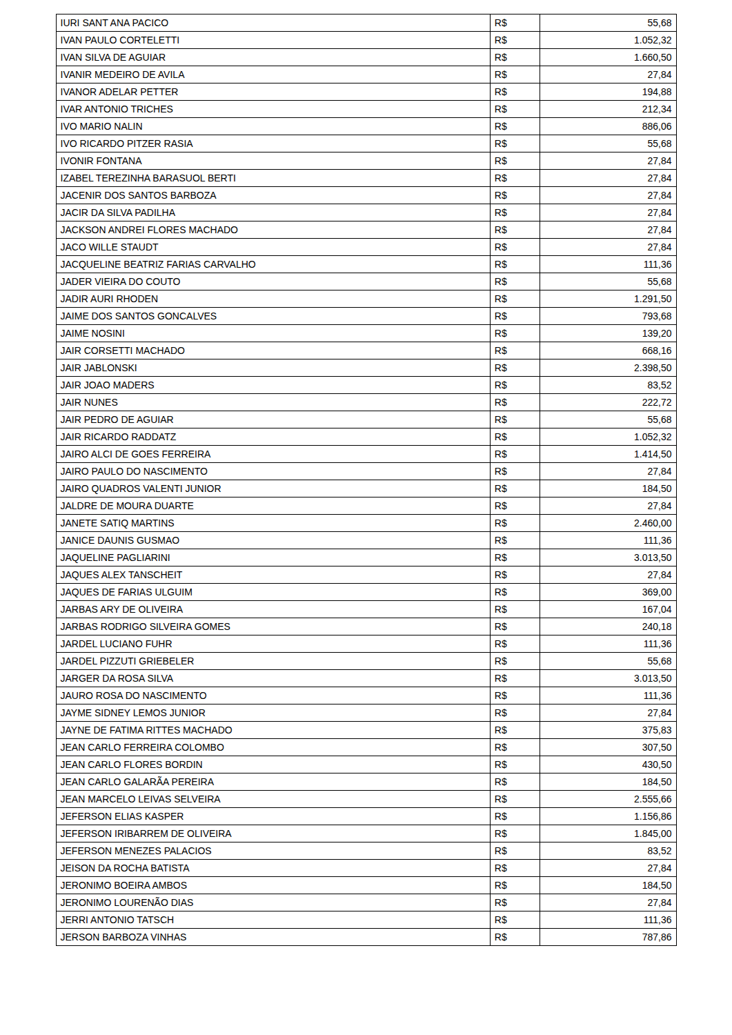| IURI SANT ANA PACICO | R$ | 55,68 |
| IVAN PAULO CORTELETTI | R$ | 1.052,32 |
| IVAN SILVA DE AGUIAR | R$ | 1.660,50 |
| IVANIR MEDEIRO DE AVILA | R$ | 27,84 |
| IVANOR ADELAR PETTER | R$ | 194,88 |
| IVAR ANTONIO TRICHES | R$ | 212,34 |
| IVO MARIO NALIN | R$ | 886,06 |
| IVO RICARDO PITZER RASIA | R$ | 55,68 |
| IVONIR FONTANA | R$ | 27,84 |
| IZABEL TEREZINHA BARASUOL BERTI | R$ | 27,84 |
| JACENIR DOS SANTOS BARBOZA | R$ | 27,84 |
| JACIR DA SILVA PADILHA | R$ | 27,84 |
| JACKSON ANDREI FLORES MACHADO | R$ | 27,84 |
| JACO WILLE STAUDT | R$ | 27,84 |
| JACQUELINE BEATRIZ FARIAS CARVALHO | R$ | 111,36 |
| JADER VIEIRA DO COUTO | R$ | 55,68 |
| JADIR AURI RHODEN | R$ | 1.291,50 |
| JAIME DOS SANTOS GONCALVES | R$ | 793,68 |
| JAIME NOSINI | R$ | 139,20 |
| JAIR CORSETTI MACHADO | R$ | 668,16 |
| JAIR JABLONSKI | R$ | 2.398,50 |
| JAIR JOAO MADERS | R$ | 83,52 |
| JAIR NUNES | R$ | 222,72 |
| JAIR PEDRO DE AGUIAR | R$ | 55,68 |
| JAIR RICARDO RADDATZ | R$ | 1.052,32 |
| JAIRO ALCI DE GOES FERREIRA | R$ | 1.414,50 |
| JAIRO PAULO DO NASCIMENTO | R$ | 27,84 |
| JAIRO QUADROS VALENTI JUNIOR | R$ | 184,50 |
| JALDRE DE MOURA DUARTE | R$ | 27,84 |
| JANETE SATIQ MARTINS | R$ | 2.460,00 |
| JANICE DAUNIS GUSMAO | R$ | 111,36 |
| JAQUELINE PAGLIARINI | R$ | 3.013,50 |
| JAQUES ALEX TANSCHEIT | R$ | 27,84 |
| JAQUES DE FARIAS ULGUIM | R$ | 369,00 |
| JARBAS ARY DE OLIVEIRA | R$ | 167,04 |
| JARBAS RODRIGO SILVEIRA GOMES | R$ | 240,18 |
| JARDEL LUCIANO FUHR | R$ | 111,36 |
| JARDEL PIZZUTI GRIEBELER | R$ | 55,68 |
| JARGER DA ROSA SILVA | R$ | 3.013,50 |
| JAURO ROSA DO NASCIMENTO | R$ | 111,36 |
| JAYME SIDNEY LEMOS JUNIOR | R$ | 27,84 |
| JAYNE DE FATIMA RITTES MACHADO | R$ | 375,83 |
| JEAN CARLO FERREIRA COLOMBO | R$ | 307,50 |
| JEAN CARLO FLORES BORDIN | R$ | 430,50 |
| JEAN CARLO GALARÃA PEREIRA | R$ | 184,50 |
| JEAN MARCELO LEIVAS SELVEIRA | R$ | 2.555,66 |
| JEFERSON ELIAS KASPER | R$ | 1.156,86 |
| JEFERSON IRIBARREM DE OLIVEIRA | R$ | 1.845,00 |
| JEFERSON MENEZES PALACIOS | R$ | 83,52 |
| JEISON DA ROCHA BATISTA | R$ | 27,84 |
| JERONIMO BOEIRA AMBOS | R$ | 184,50 |
| JERONIMO LOURENÃO DIAS | R$ | 27,84 |
| JERRI ANTONIO TATSCH | R$ | 111,36 |
| JERSON BARBOZA VINHAS | R$ | 787,86 |